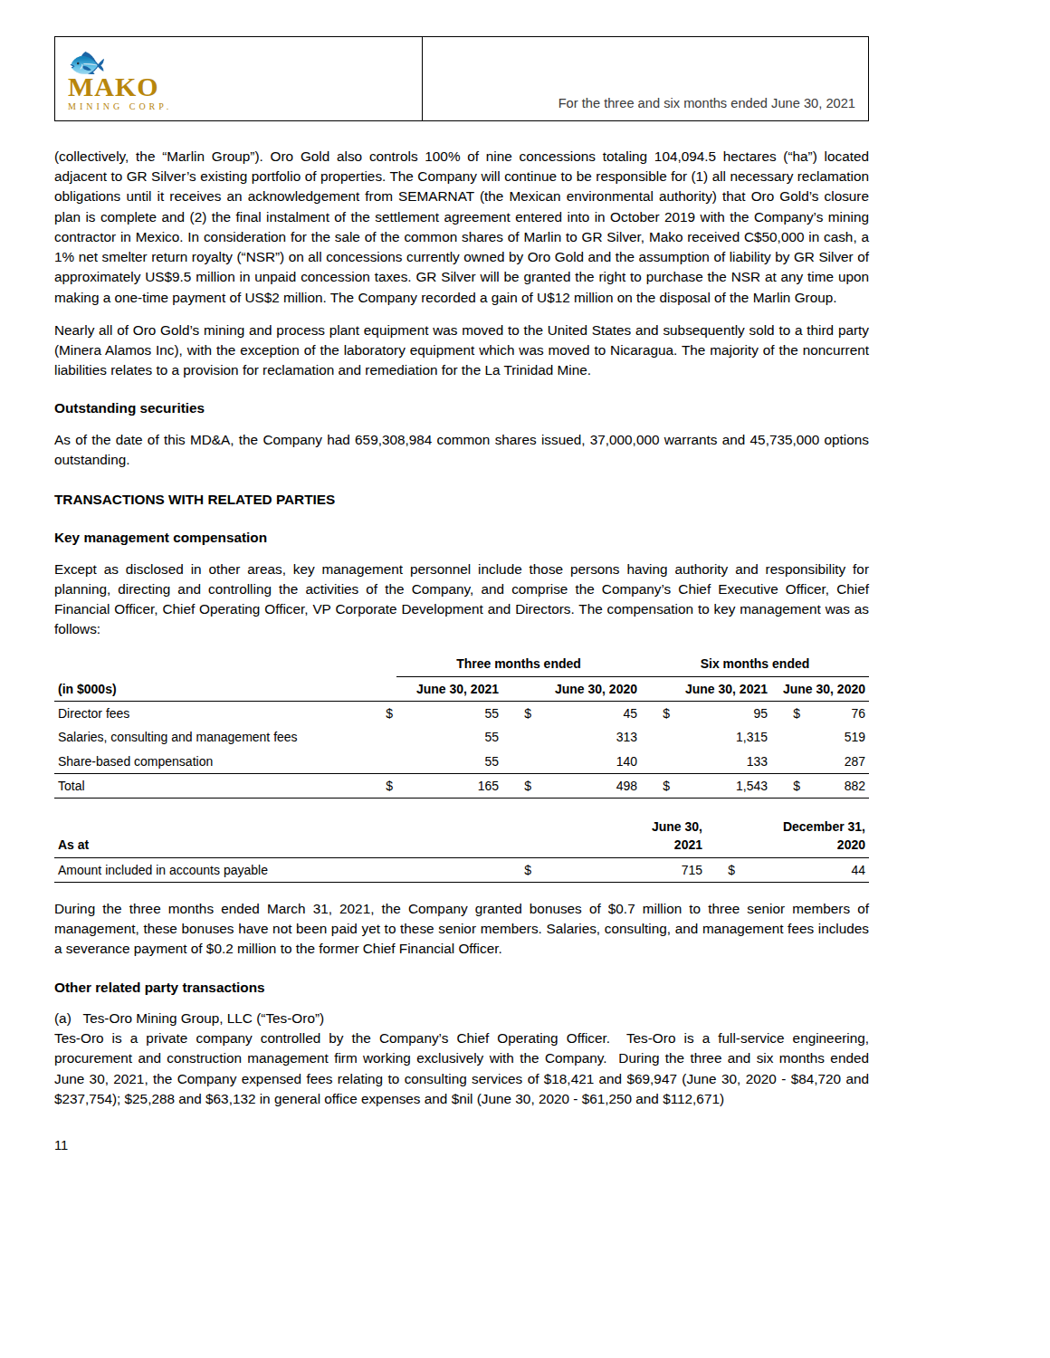🐟
MAKO
MINING CORP.
For the three and six months ended June 30, 2021
(collectively, the “Marlin Group”). Oro Gold also controls 100% of nine concessions totaling 104,094.5 hectares (“ha”) located adjacent to GR Silver’s existing portfolio of properties. The Company will continue to be responsible for (1) all necessary reclamation obligations until it receives an acknowledgement from SEMARNAT (the Mexican environmental authority) that Oro Gold’s closure plan is complete and (2) the final instalment of the settlement agreement entered into in October 2019 with the Company’s mining contractor in Mexico. In consideration for the sale of the common shares of Marlin to GR Silver, Mako received C$50,000 in cash, a 1% net smelter return royalty (“NSR”) on all concessions currently owned by Oro Gold and the assumption of liability by GR Silver of approximately US$9.5 million in unpaid concession taxes. GR Silver will be granted the right to purchase the NSR at any time upon making a one-time payment of US$2 million. The Company recorded a gain of U$12 million on the disposal of the Marlin Group.
Nearly all of Oro Gold’s mining and process plant equipment was moved to the United States and subsequently sold to a third party (Minera Alamos Inc), with the exception of the laboratory equipment which was moved to Nicaragua. The majority of the noncurrent liabilities relates to a provision for reclamation and remediation for the La Trinidad Mine.
Outstanding securities
As of the date of this MD&A, the Company had 659,308,984 common shares issued, 37,000,000 warrants and 45,735,000 options outstanding.
TRANSACTIONS WITH RELATED PARTIES
Key management compensation
Except as disclosed in other areas, key management personnel include those persons having authority and responsibility for planning, directing and controlling the activities of the Company, and comprise the Company’s Chief Executive Officer, Chief Financial Officer, Chief Operating Officer, VP Corporate Development and Directors. The compensation to key management was as follows:
| | | Three months ended | Six months ended |
| --- | --- | --- | --- |
| (in $000s) | June 30, 2021 | June 30, 2020 | June 30, 2021 | June 30, 2020 |
| Director fees | $ | 55 | $ | 45 | $ | 95 | $ | 76 |
| Salaries, consulting and management fees | | 55 | | 313 | | 1,315 | | 519 |
| Share-based compensation | | 55 | | 140 | | 133 | | 287 |
| Total | $ | 165 | $ | 498 | $ | 1,543 | $ | 882 |
| As at | June 30, 2021 | December 31, 2020 |
| --- | --- | --- |
| Amount included in accounts payable | $ | | 715 | $ | 44 |
During the three months ended March 31, 2021, the Company granted bonuses of $0.7 million to three senior members of management, these bonuses have not been paid yet to these senior members. Salaries, consulting, and management fees includes a severance payment of $0.2 million to the former Chief Financial Officer.
Other related party transactions
(a) Tes-Oro Mining Group, LLC (“Tes-Oro”)
Tes-Oro is a private company controlled by the Company’s Chief Operating Officer. Tes-Oro is a full-service engineering, procurement and construction management firm working exclusively with the Company. During the three and six months ended June 30, 2021, the Company expensed fees relating to consulting services of $18,421 and $69,947 (June 30, 2020 - $84,720 and $237,754); $25,288 and $63,132 in general office expenses and $nil (June 30, 2020 - $61,250 and $112,671)
11